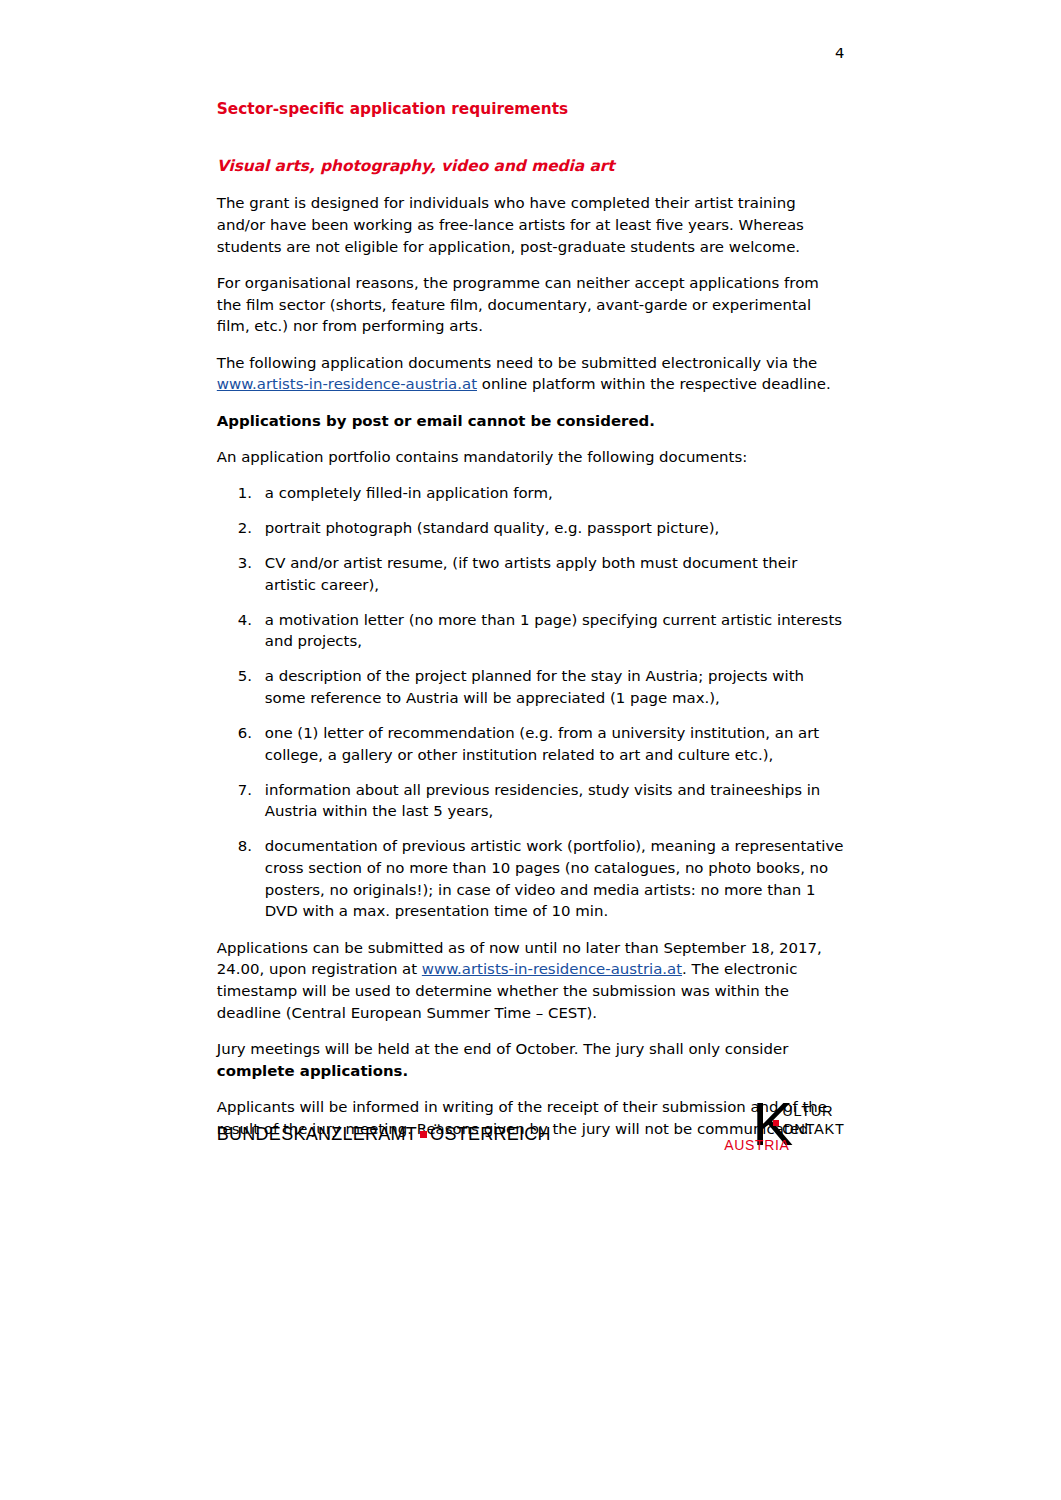4
Sector-specific application requirements
Visual arts, photography, video and media art
The grant is designed for individuals who have completed their artist training and/or have been working as free-lance artists for at least five years. Whereas students are not eligible for application, post-graduate students are welcome.
For organisational reasons, the programme can neither accept applications from the film sector (shorts, feature film, documentary, avant-garde or experimental film, etc.) nor from performing arts.
The following application documents need to be submitted electronically via the www.artists-in-residence-austria.at online platform within the respective deadline.
Applications by post or email cannot be considered.
An application portfolio contains mandatorily the following documents:
a completely filled-in application form,
portrait photograph (standard quality, e.g. passport picture),
CV and/or artist resume, (if two artists apply both must document their artistic career),
a motivation letter (no more than 1 page) specifying current artistic interests and projects,
a description of the project planned for the stay in Austria; projects with some reference to Austria will be appreciated (1 page max.),
one (1) letter of recommendation (e.g. from a university institution, an art college, a gallery or other institution related to art and culture etc.),
information about all previous residencies, study visits and traineeships in Austria within the last 5 years,
documentation of previous artistic work (portfolio), meaning a representative cross section of no more than 10 pages (no catalogues, no photo books, no posters, no originals!); in case of video and media artists: no more than 1 DVD with a max. presentation time of 10 min.
Applications can be submitted as of now until no later than September 18, 2017, 24.00, upon registration at www.artists-in-residence-austria.at. The electronic timestamp will be used to determine whether the submission was within the deadline (Central European Summer Time – CEST).
Jury meetings will be held at the end of October. The jury shall only consider complete applications.
Applicants will be informed in writing of the receipt of their submission and of the result of the jury meeting. Reasons given by the jury will not be communicated.
BUNDESKANZLERAMT ÖSTERREICH
K ULTUR ONTAKT AUSTRIA